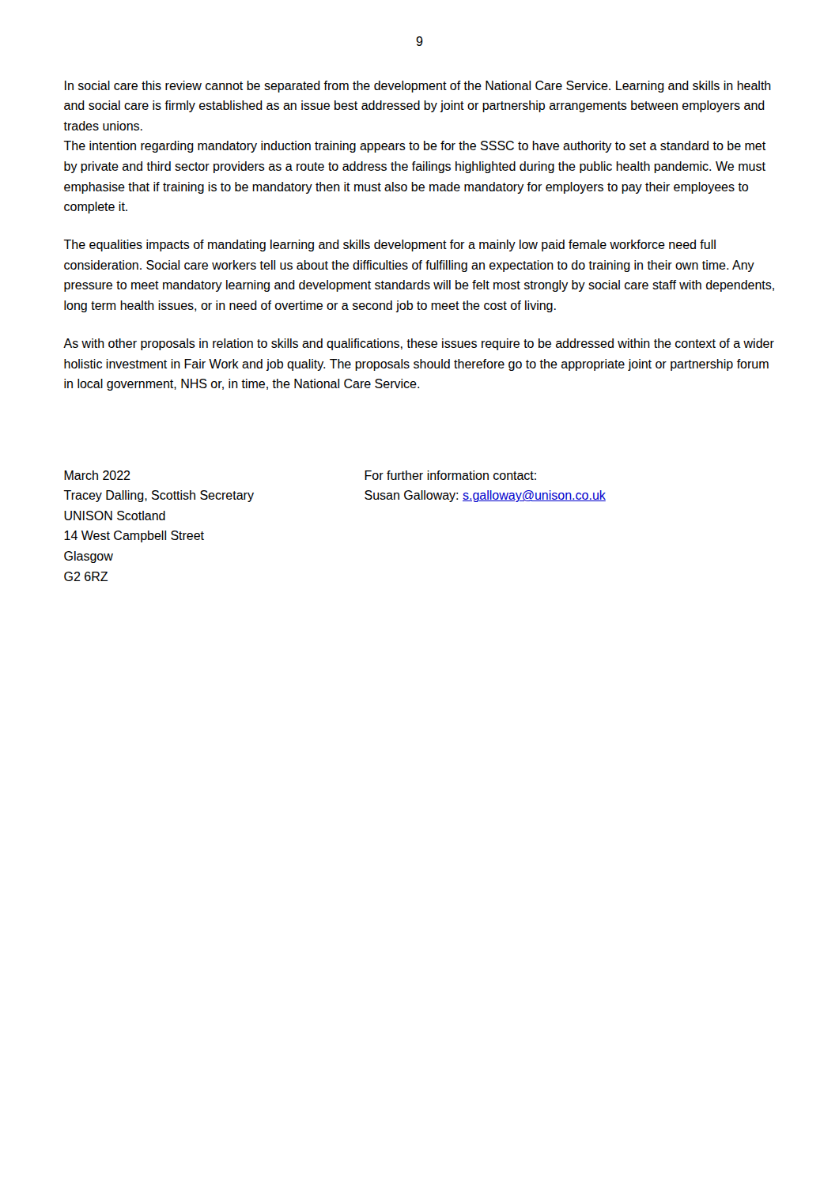9
In social care this review cannot be separated from the development of the National Care Service. Learning and skills in health and social care is firmly established as an issue best addressed by joint or partnership arrangements between employers and trades unions.
The intention regarding mandatory induction training appears to be for the SSSC to have authority to set a standard to be met by private and third sector providers as a route to address the failings highlighted during the public health pandemic. We must emphasise that if training is to be mandatory then it must also be made mandatory for employers to pay their employees to complete it.
The equalities impacts of mandating learning and skills development for a mainly low paid female workforce need full consideration. Social care workers tell us about the difficulties of fulfilling an expectation to do training in their own time. Any pressure to meet mandatory learning and development standards will be felt most strongly by social care staff with dependents, long term health issues, or in need of overtime or a second job to meet the cost of living.
As with other proposals in relation to skills and qualifications, these issues require to be addressed within the context of a wider holistic investment in Fair Work and job quality. The proposals should therefore go to the appropriate joint or partnership forum in local government, NHS or, in time, the National Care Service.
March 2022
Tracey Dalling, Scottish Secretary
UNISON Scotland
14 West Campbell Street
Glasgow
G2 6RZ
For further information contact:
Susan Galloway: s.galloway@unison.co.uk